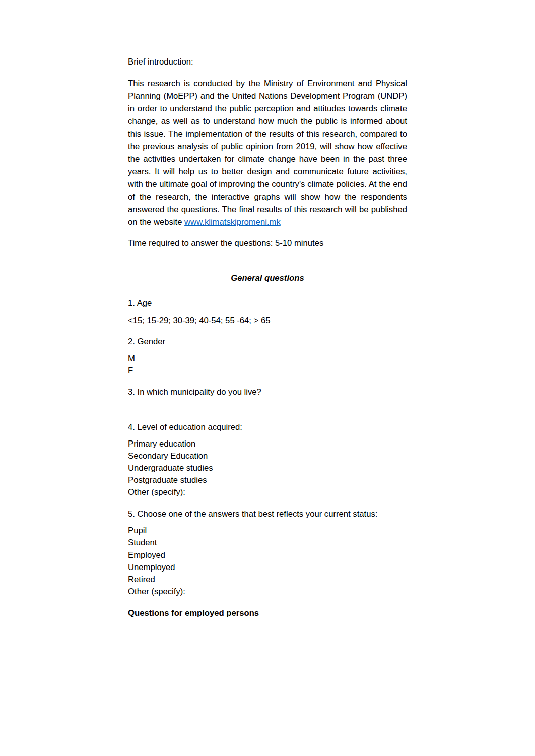Brief introduction:
This research is conducted by the Ministry of Environment and Physical Planning (MoEPP) and the United Nations Development Program (UNDP) in order to understand the public perception and attitudes towards climate change, as well as to understand how much the public is informed about this issue. The implementation of the results of this research, compared to the previous analysis of public opinion from 2019, will show how effective the activities undertaken for climate change have been in the past three years. It will help us to better design and communicate future activities, with the ultimate goal of improving the country's climate policies. At the end of the research, the interactive graphs will show how the respondents answered the questions. The final results of this research will be published on the website www.klimatskipromeni.mk
Time required to answer the questions: 5-10 minutes
General questions
1. Age
<15; 15-29; 30-39; 40-54; 55 -64; > 65
2. Gender
M
F
3. In which municipality do you live?
4. Level of education acquired:
Primary education
Secondary Education
Undergraduate studies
Postgraduate studies
Other (specify):
5. Choose one of the answers that best reflects your current status:
Pupil
Student
Employed
Unemployed
Retired
Other (specify):
Questions for employed persons